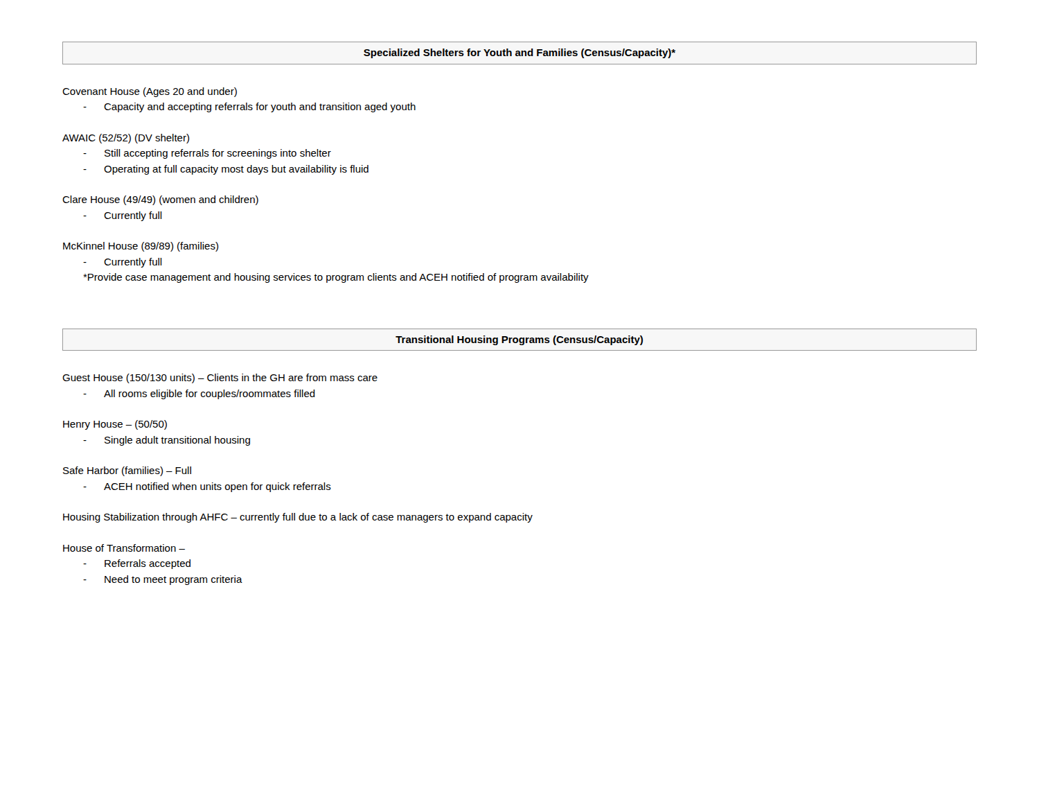Specialized Shelters for Youth and Families (Census/Capacity)*
Covenant House (Ages 20 and under)
Capacity and accepting referrals for youth and transition aged youth
AWAIC (52/52) (DV shelter)
Still accepting referrals for screenings into shelter
Operating at full capacity most days but availability is fluid
Clare House (49/49) (women and children)
Currently full
McKinnel House (89/89) (families)
Currently full
*Provide case management and housing services to program clients and ACEH notified of program availability
Transitional Housing Programs (Census/Capacity)
Guest House (150/130 units) – Clients in the GH are from mass care
All rooms eligible for couples/roommates filled
Henry House – (50/50)
Single adult transitional housing
Safe Harbor (families) – Full
ACEH notified when units open for quick referrals
Housing Stabilization through AHFC – currently full due to a lack of case managers to expand capacity
House of Transformation –
Referrals accepted
Need to meet program criteria